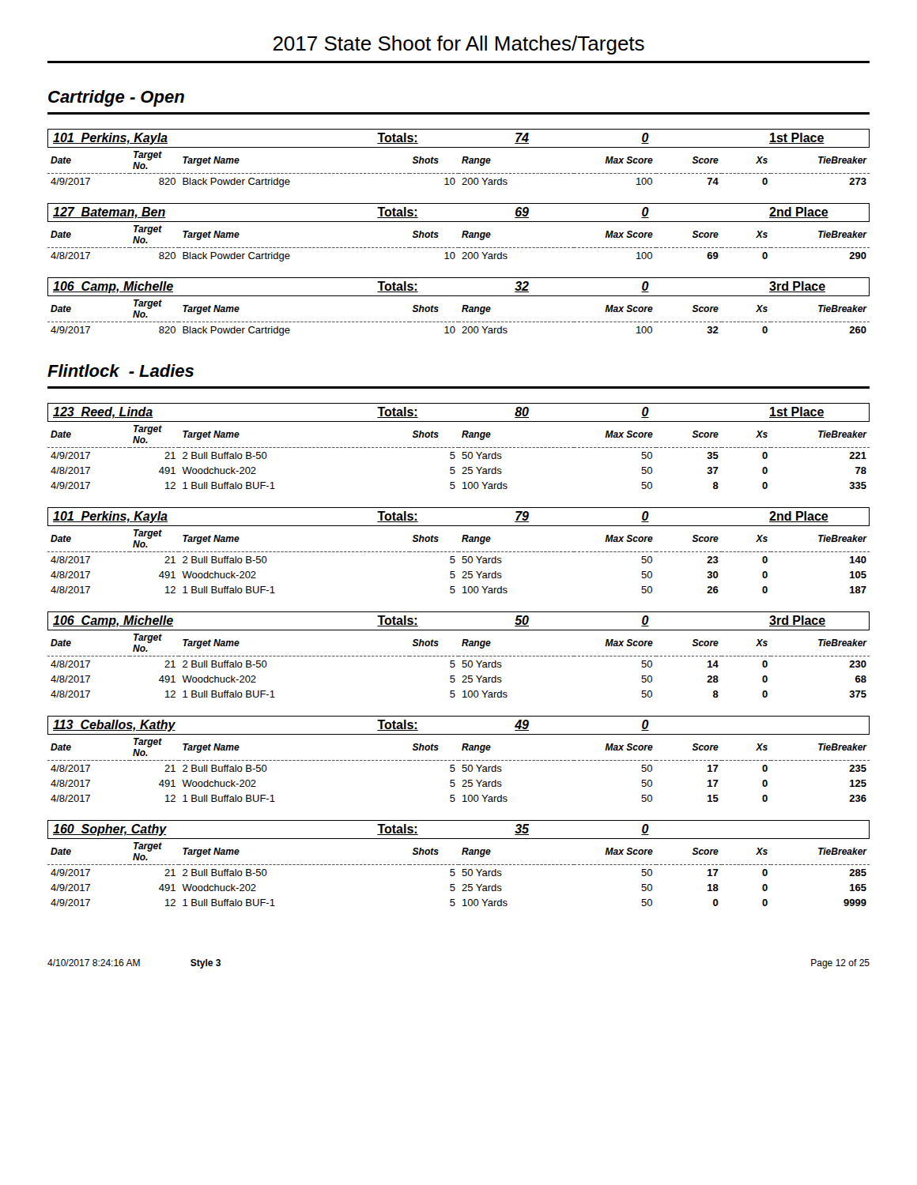2017 State Shoot for All Matches/Targets
Cartridge - Open
101 Perkins, Kayla
Totals: 74 0 1st Place
| Date | Target No. | Target Name | Shots | Range | Max Score | Score | Xs | TieBreaker |
| --- | --- | --- | --- | --- | --- | --- | --- | --- |
| 4/9/2017 | 820 | Black Powder Cartridge | 10 | 200 Yards | 100 | 74 | 0 | 273 |
127 Bateman, Ben
Totals: 69 0 2nd Place
| Date | Target No. | Target Name | Shots | Range | Max Score | Score | Xs | TieBreaker |
| --- | --- | --- | --- | --- | --- | --- | --- | --- |
| 4/8/2017 | 820 | Black Powder Cartridge | 10 | 200 Yards | 100 | 69 | 0 | 290 |
106 Camp, Michelle
Totals: 32 0 3rd Place
| Date | Target No. | Target Name | Shots | Range | Max Score | Score | Xs | TieBreaker |
| --- | --- | --- | --- | --- | --- | --- | --- | --- |
| 4/9/2017 | 820 | Black Powder Cartridge | 10 | 200 Yards | 100 | 32 | 0 | 260 |
Flintlock - Ladies
123 Reed, Linda
Totals: 80 0 1st Place
| Date | Target No. | Target Name | Shots | Range | Max Score | Score | Xs | TieBreaker |
| --- | --- | --- | --- | --- | --- | --- | --- | --- |
| 4/9/2017 | 21 | 2 Bull Buffalo B-50 | 5 | 50 Yards | 50 | 35 | 0 | 221 |
| 4/8/2017 | 491 | Woodchuck-202 | 5 | 25 Yards | 50 | 37 | 0 | 78 |
| 4/9/2017 | 12 | 1 Bull Buffalo BUF-1 | 5 | 100 Yards | 50 | 8 | 0 | 335 |
101 Perkins, Kayla
Totals: 79 0 2nd Place
| Date | Target No. | Target Name | Shots | Range | Max Score | Score | Xs | TieBreaker |
| --- | --- | --- | --- | --- | --- | --- | --- | --- |
| 4/8/2017 | 21 | 2 Bull Buffalo B-50 | 5 | 50 Yards | 50 | 23 | 0 | 140 |
| 4/8/2017 | 491 | Woodchuck-202 | 5 | 25 Yards | 50 | 30 | 0 | 105 |
| 4/8/2017 | 12 | 1 Bull Buffalo BUF-1 | 5 | 100 Yards | 50 | 26 | 0 | 187 |
106 Camp, Michelle
Totals: 50 0 3rd Place
| Date | Target No. | Target Name | Shots | Range | Max Score | Score | Xs | TieBreaker |
| --- | --- | --- | --- | --- | --- | --- | --- | --- |
| 4/8/2017 | 21 | 2 Bull Buffalo B-50 | 5 | 50 Yards | 50 | 14 | 0 | 230 |
| 4/8/2017 | 491 | Woodchuck-202 | 5 | 25 Yards | 50 | 28 | 0 | 68 |
| 4/8/2017 | 12 | 1 Bull Buffalo BUF-1 | 5 | 100 Yards | 50 | 8 | 0 | 375 |
113 Ceballos, Kathy
Totals: 49 0
| Date | Target No. | Target Name | Shots | Range | Max Score | Score | Xs | TieBreaker |
| --- | --- | --- | --- | --- | --- | --- | --- | --- |
| 4/8/2017 | 21 | 2 Bull Buffalo B-50 | 5 | 50 Yards | 50 | 17 | 0 | 235 |
| 4/8/2017 | 491 | Woodchuck-202 | 5 | 25 Yards | 50 | 17 | 0 | 125 |
| 4/8/2017 | 12 | 1 Bull Buffalo BUF-1 | 5 | 100 Yards | 50 | 15 | 0 | 236 |
160 Sopher, Cathy
Totals: 35 0
| Date | Target No. | Target Name | Shots | Range | Max Score | Score | Xs | TieBreaker |
| --- | --- | --- | --- | --- | --- | --- | --- | --- |
| 4/9/2017 | 21 | 2 Bull Buffalo B-50 | 5 | 50 Yards | 50 | 17 | 0 | 285 |
| 4/9/2017 | 491 | Woodchuck-202 | 5 | 25 Yards | 50 | 18 | 0 | 165 |
| 4/9/2017 | 12 | 1 Bull Buffalo BUF-1 | 5 | 100 Yards | 50 | 0 | 0 | 9999 |
4/10/2017 8:24:16 AM Style 3
Page 12 of 25